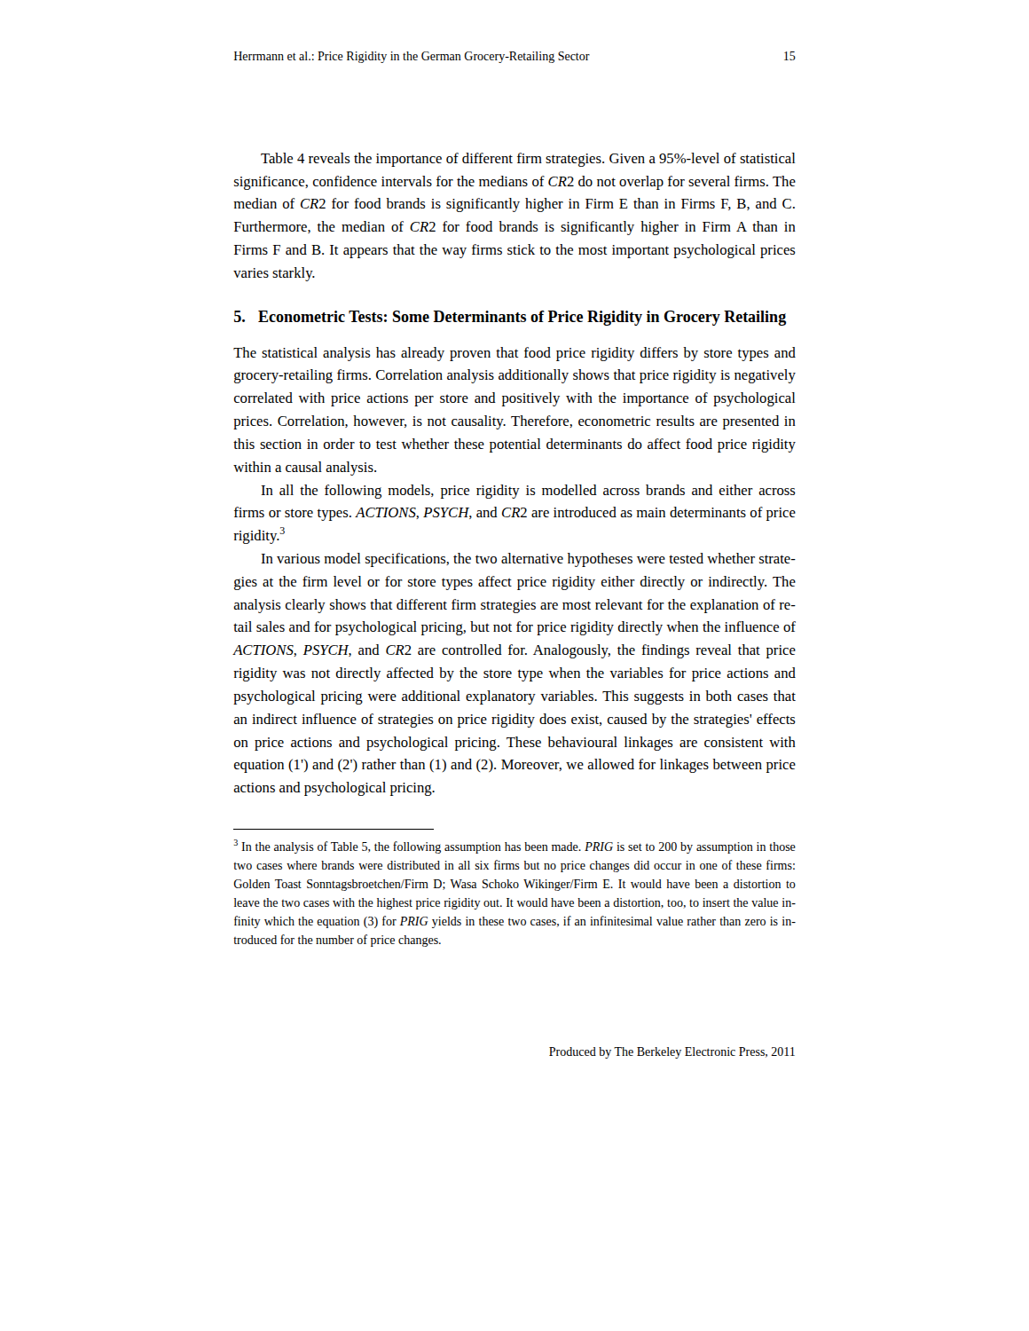Herrmann et al.: Price Rigidity in the German Grocery-Retailing Sector 15
Table 4 reveals the importance of different firm strategies. Given a 95%-level of statistical significance, confidence intervals for the medians of CR2 do not overlap for several firms. The median of CR2 for food brands is significantly higher in Firm E than in Firms F, B, and C. Furthermore, the median of CR2 for food brands is significantly higher in Firm A than in Firms F and B. It appears that the way firms stick to the most important psychological prices varies starkly.
5. Econometric Tests: Some Determinants of Price Rigidity in Grocery Retailing
The statistical analysis has already proven that food price rigidity differs by store types and grocery-retailing firms. Correlation analysis additionally shows that price rigidity is negatively correlated with price actions per store and positively with the importance of psychological prices. Correlation, however, is not causality. Therefore, econometric results are presented in this section in order to test whether these potential determinants do affect food price rigidity within a causal analysis.
In all the following models, price rigidity is modelled across brands and either across firms or store types. ACTIONS, PSYCH, and CR2 are introduced as main determinants of price rigidity.3
In various model specifications, the two alternative hypotheses were tested whether strategies at the firm level or for store types affect price rigidity either directly or indirectly. The analysis clearly shows that different firm strategies are most relevant for the explanation of retail sales and for psychological pricing, but not for price rigidity directly when the influence of ACTIONS, PSYCH, and CR2 are controlled for. Analogously, the findings reveal that price rigidity was not directly affected by the store type when the variables for price actions and psychological pricing were additional explanatory variables. This suggests in both cases that an indirect influence of strategies on price rigidity does exist, caused by the strategies' effects on price actions and psychological pricing. These behavioural linkages are consistent with equation (1') and (2') rather than (1) and (2). Moreover, we allowed for linkages between price actions and psychological pricing.
3 In the analysis of Table 5, the following assumption has been made. PRIG is set to 200 by assumption in those two cases where brands were distributed in all six firms but no price changes did occur in one of these firms: Golden Toast Sonntagsbroetchen/Firm D; Wasa Schoko Wikinger/Firm E. It would have been a distortion to leave the two cases with the highest price rigidity out. It would have been a distortion, too, to insert the value infinity which the equation (3) for PRIG yields in these two cases, if an infinitesimal value rather than zero is introduced for the number of price changes.
Produced by The Berkeley Electronic Press, 2011